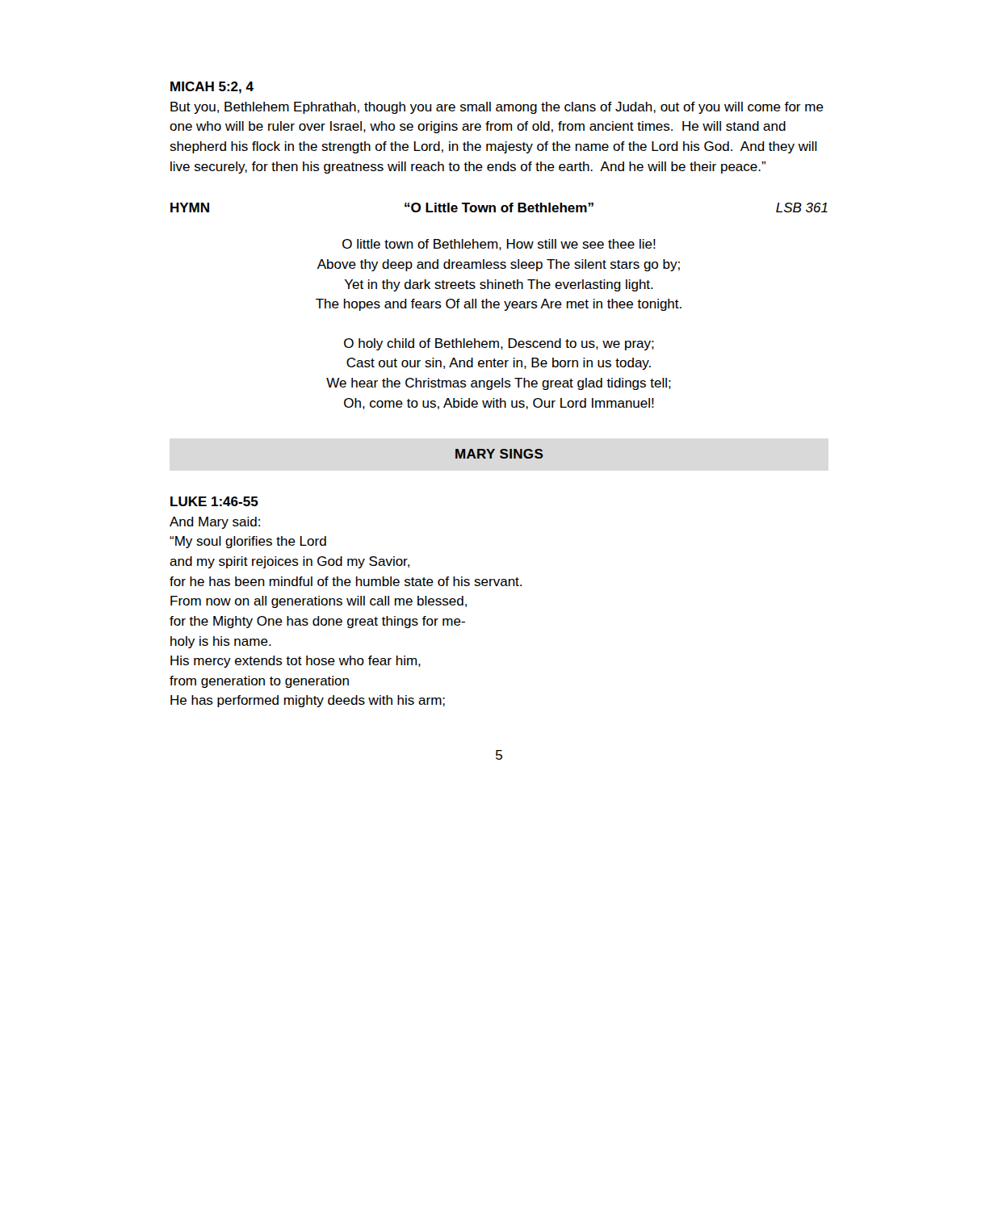MICAH 5:2, 4
But you, Bethlehem Ephrathah, though you are small among the clans of Judah, out of you will come for me one who will be ruler over Israel, who se origins are from of old, from ancient times. He will stand and shepherd his flock in the strength of the Lord, in the majesty of the name of the Lord his God. And they will live securely, for then his greatness will reach to the ends of the earth. And he will be their peace.”
HYMN “O Little Town of Bethlehem” LSB 361
O little town of Bethlehem, How still we see thee lie!
Above thy deep and dreamless sleep The silent stars go by;
Yet in thy dark streets shineth The everlasting light.
The hopes and fears Of all the years Are met in thee tonight.
O holy child of Bethlehem, Descend to us, we pray;
Cast out our sin, And enter in, Be born in us today.
We hear the Christmas angels The great glad tidings tell;
Oh, come to us, Abide with us, Our Lord Immanuel!
MARY SINGS
LUKE 1:46-55
And Mary said:
“My soul glorifies the Lord
and my spirit rejoices in God my Savior,
for he has been mindful of the humble state of his servant.
From now on all generations will call me blessed,
for the Mighty One has done great things for me-
holy is his name.
His mercy extends tot hose who fear him,
from generation to generation
He has performed mighty deeds with his arm;
5